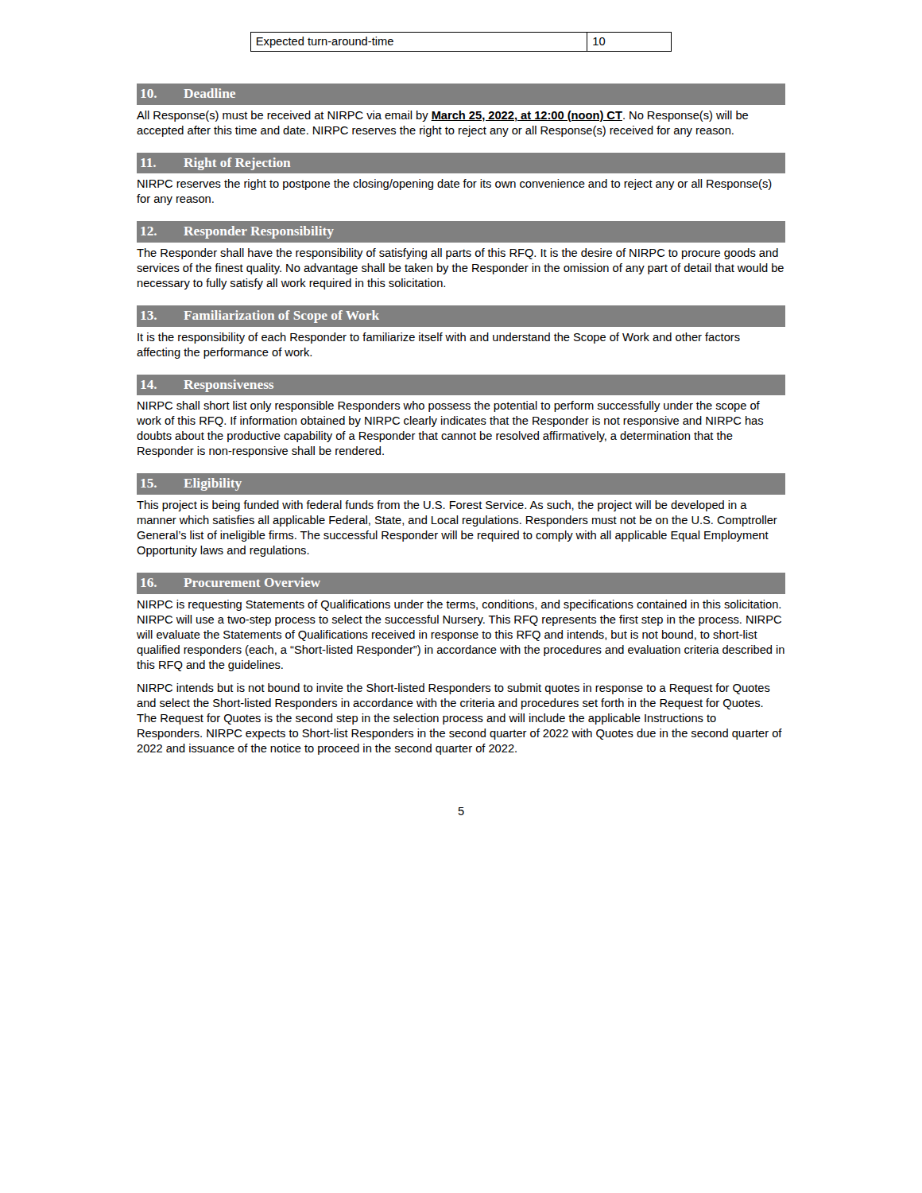| Expected turn-around-time | 10 |
10. Deadline
All Response(s) must be received at NIRPC via email by March 25, 2022, at 12:00 (noon) CT. No Response(s) will be accepted after this time and date. NIRPC reserves the right to reject any or all Response(s) received for any reason.
11. Right of Rejection
NIRPC reserves the right to postpone the closing/opening date for its own convenience and to reject any or all Response(s) for any reason.
12. Responder Responsibility
The Responder shall have the responsibility of satisfying all parts of this RFQ. It is the desire of NIRPC to procure goods and services of the finest quality. No advantage shall be taken by the Responder in the omission of any part of detail that would be necessary to fully satisfy all work required in this solicitation.
13. Familiarization of Scope of Work
It is the responsibility of each Responder to familiarize itself with and understand the Scope of Work and other factors affecting the performance of work.
14. Responsiveness
NIRPC shall short list only responsible Responders who possess the potential to perform successfully under the scope of work of this RFQ. If information obtained by NIRPC clearly indicates that the Responder is not responsive and NIRPC has doubts about the productive capability of a Responder that cannot be resolved affirmatively, a determination that the Responder is non-responsive shall be rendered.
15. Eligibility
This project is being funded with federal funds from the U.S. Forest Service. As such, the project will be developed in a manner which satisfies all applicable Federal, State, and Local regulations. Responders must not be on the U.S. Comptroller General’s list of ineligible firms. The successful Responder will be required to comply with all applicable Equal Employment Opportunity laws and regulations.
16. Procurement Overview
NIRPC is requesting Statements of Qualifications under the terms, conditions, and specifications contained in this solicitation. NIRPC will use a two-step process to select the successful Nursery. This RFQ represents the first step in the process. NIRPC will evaluate the Statements of Qualifications received in response to this RFQ and intends, but is not bound, to short-list qualified responders (each, a “Short-listed Responder”) in accordance with the procedures and evaluation criteria described in this RFQ and the guidelines.
NIRPC intends but is not bound to invite the Short-listed Responders to submit quotes in response to a Request for Quotes and select the Short-listed Responders in accordance with the criteria and procedures set forth in the Request for Quotes. The Request for Quotes is the second step in the selection process and will include the applicable Instructions to Responders. NIRPC expects to Short-list Responders in the second quarter of 2022 with Quotes due in the second quarter of 2022 and issuance of the notice to proceed in the second quarter of 2022.
5